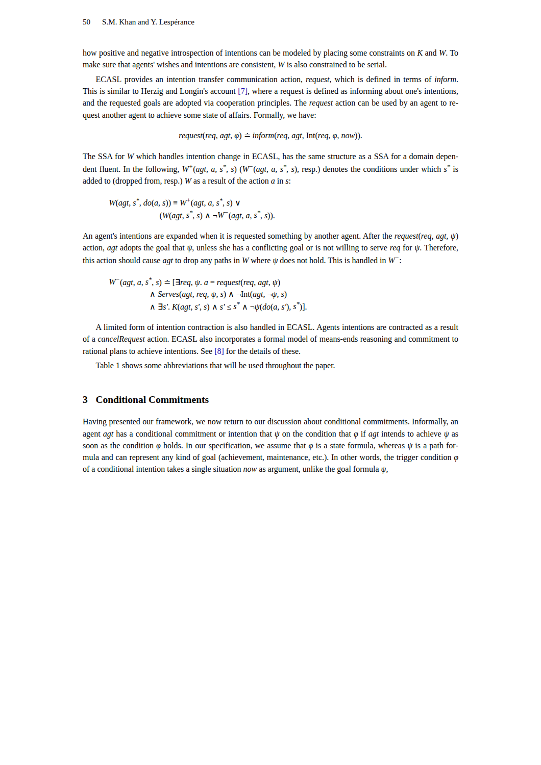50 S.M. Khan and Y. Lespérance
how positive and negative introspection of intentions can be modeled by placing some constraints on K and W. To make sure that agents' wishes and intentions are consistent, W is also constrained to be serial.
ECASL provides an intention transfer communication action, request, which is defined in terms of inform. This is similar to Herzig and Longin's account [7], where a request is defined as informing about one's intentions, and the requested goals are adopted via cooperation principles. The request action can be used by an agent to request another agent to achieve some state of affairs. Formally, we have:
request(req, agt, φ) ≐ inform(req, agt, Int(req, φ, now)).
The SSA for W which handles intention change in ECASL, has the same structure as a SSA for a domain dependent fluent. In the following, W+(agt, a, s*, s) (W−(agt, a, s*, s), resp.) denotes the conditions under which s* is added to (dropped from, resp.) W as a result of the action a in s:
W(agt, s*, do(a, s)) ≡ W+(agt, a, s*, s) ∨ (W(agt, s*, s) ∧ ¬W−(agt, a, s*, s)).
An agent's intentions are expanded when it is requested something by another agent. After the request(req, agt, ψ) action, agt adopts the goal that ψ, unless she has a conflicting goal or is not willing to serve req for ψ. Therefore, this action should cause agt to drop any paths in W where ψ does not hold. This is handled in W−:
W−(agt, a, s*, s) ≐ [∃req, ψ. a = request(req, agt, ψ) ∧ Serves(agt, req, ψ, s) ∧ ¬Int(agt, ¬ψ, s) ∧ ∃s′. K(agt, s′, s) ∧ s′ ≤ s* ∧ ¬ψ(do(a, s′), s*)].
A limited form of intention contraction is also handled in ECASL. Agents intentions are contracted as a result of a cancelRequest action. ECASL also incorporates a formal model of means-ends reasoning and commitment to rational plans to achieve intentions. See [8] for the details of these.
Table 1 shows some abbreviations that will be used throughout the paper.
3 Conditional Commitments
Having presented our framework, we now return to our discussion about conditional commitments. Informally, an agent agt has a conditional commitment or intention that ψ on the condition that φ if agt intends to achieve ψ as soon as the condition φ holds. In our specification, we assume that φ is a state formula, whereas ψ is a path formula and can represent any kind of goal (achievement, maintenance, etc.). In other words, the trigger condition φ of a conditional intention takes a single situation now as argument, unlike the goal formula ψ,